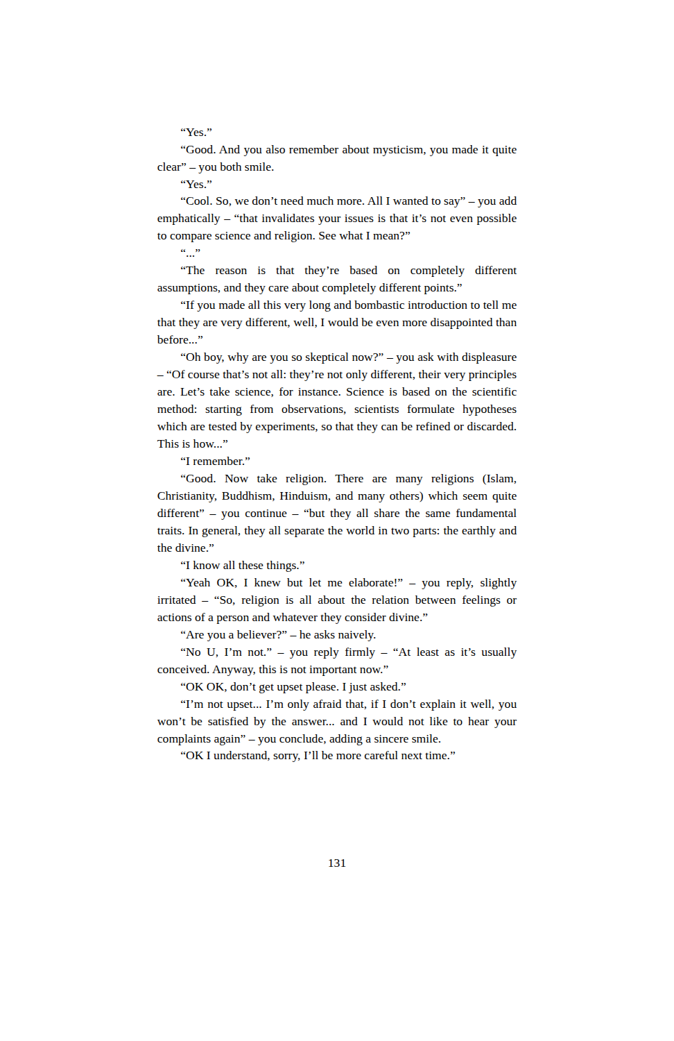“Yes.”
“Good. And you also remember about mysticism, you made it quite clear” – you both smile.
“Yes.”
“Cool. So, we don’t need much more. All I wanted to say” – you add emphatically – “that invalidates your issues is that it’s not even possible to compare science and religion. See what I mean?”
“...”
“The reason is that they’re based on completely different assumptions, and they care about completely different points.”
“If you made all this very long and bombastic introduction to tell me that they are very different, well, I would be even more disappointed than before...”
“Oh boy, why are you so skeptical now?” – you ask with displeasure – “Of course that’s not all: they’re not only different, their very principles are. Let’s take science, for instance. Science is based on the scientific method: starting from observations, scientists formulate hypotheses which are tested by experiments, so that they can be refined or discarded. This is how...”
“I remember.”
“Good. Now take religion. There are many religions (Islam, Christianity, Buddhism, Hinduism, and many others) which seem quite different” – you continue – “but they all share the same fundamental traits. In general, they all separate the world in two parts: the earthly and the divine.”
“I know all these things.”
“Yeah OK, I knew but let me elaborate!” – you reply, slightly irritated – “So, religion is all about the relation between feelings or actions of a person and whatever they consider divine.”
“Are you a believer?” – he asks naively.
“No U, I’m not.” – you reply firmly – “At least as it’s usually conceived. Anyway, this is not important now.”
“OK OK, don’t get upset please. I just asked.”
“I’m not upset... I’m only afraid that, if I don’t explain it well, you won’t be satisfied by the answer... and I would not like to hear your complaints again” – you conclude, adding a sincere smile.
“OK I understand, sorry, I’ll be more careful next time.”
131